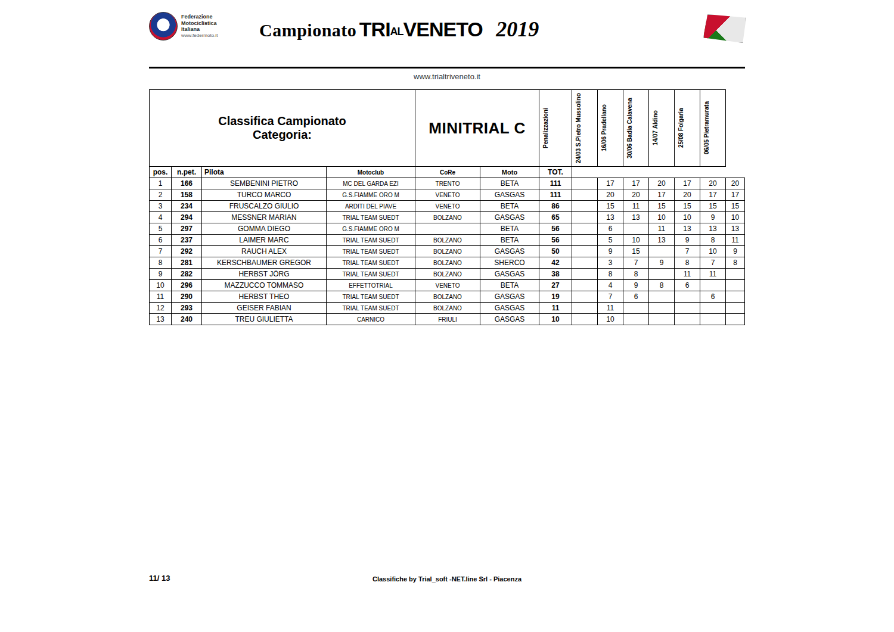Federazione
Motociclistica
Italiana
www.federmoto.it
Campionato TRIALVENETO 2019
www.trialtriveneto.it
| Classifica Campionato Categoria: | MINITRIAL C | Penalizzazioni | 24/03 S.Pietro Mussolino | 16/06 Pradellano | 30/06 Badia Calavena | 14/07 Aldino | 25/08 Folgaria | 06/05 Pietramurata |
| --- | --- | --- | --- | --- | --- | --- | --- | --- |
| pos. | n.pet. | Pilota | Motoclub | CoRe | Moto | TOT. | |
| 1 | 166 | SEMBENINI PIETRO | MC DEL GARDA EZI | TRENTO | BETA | 111 | | 17 | 17 | 20 | 17 | 20 | 20 |
| 2 | 158 | TURCO MARCO | G.S.FIAMME ORO M | VENETO | GASGAS | 111 | | 20 | 20 | 17 | 20 | 17 | 17 |
| 3 | 234 | FRUSCALZO GIULIO | ARDITI DEL PIAVE | VENETO | BETA | 86 | | 15 | 11 | 15 | 15 | 15 | 15 |
| 4 | 294 | MESSNER MARIAN | TRIAL TEAM SUEDT | BOLZANO | GASGAS | 65 | | 13 | 13 | 10 | 10 | 9 | 10 |
| 5 | 297 | GOMMA DIEGO | G.S.FIAMME ORO M | | BETA | 56 | | 6 | | 11 | 13 | 13 | 13 |
| 6 | 237 | LAIMER MARC | TRIAL TEAM SUEDT | BOLZANO | BETA | 56 | | 5 | 10 | 13 | 9 | 8 | 11 |
| 7 | 292 | RAUCH ALEX | TRIAL TEAM SUEDT | BOLZANO | GASGAS | 50 | | 9 | 15 | | 7 | 10 | 9 |
| 8 | 281 | KERSCHBAUMER GREGOR | TRIAL TEAM SUEDT | BOLZANO | SHERCO | 42 | | 3 | 7 | 9 | 8 | 7 | 8 |
| 9 | 282 | HERBST JÖRG | TRIAL TEAM SUEDT | BOLZANO | GASGAS | 38 | | 8 | 8 | | 11 | 11 | |
| 10 | 296 | MAZZUCCO TOMMASO | EFFETTOTRIAL | VENETO | BETA | 27 | | 4 | 9 | 8 | 6 | | |
| 11 | 290 | HERBST THEO | TRIAL TEAM SUEDT | BOLZANO | GASGAS | 19 | | 7 | 6 | | | 6 | |
| 12 | 293 | GEISER FABIAN | TRIAL TEAM SUEDT | BOLZANO | GASGAS | 11 | | 11 | | | | | |
| 13 | 240 | TREU GIULIETTA | CARNICO | FRIULI | GASGAS | 10 | | 10 | | | | | |
11/ 13
Classifiche by Trial_soft -NET.line Srl - Piacenza